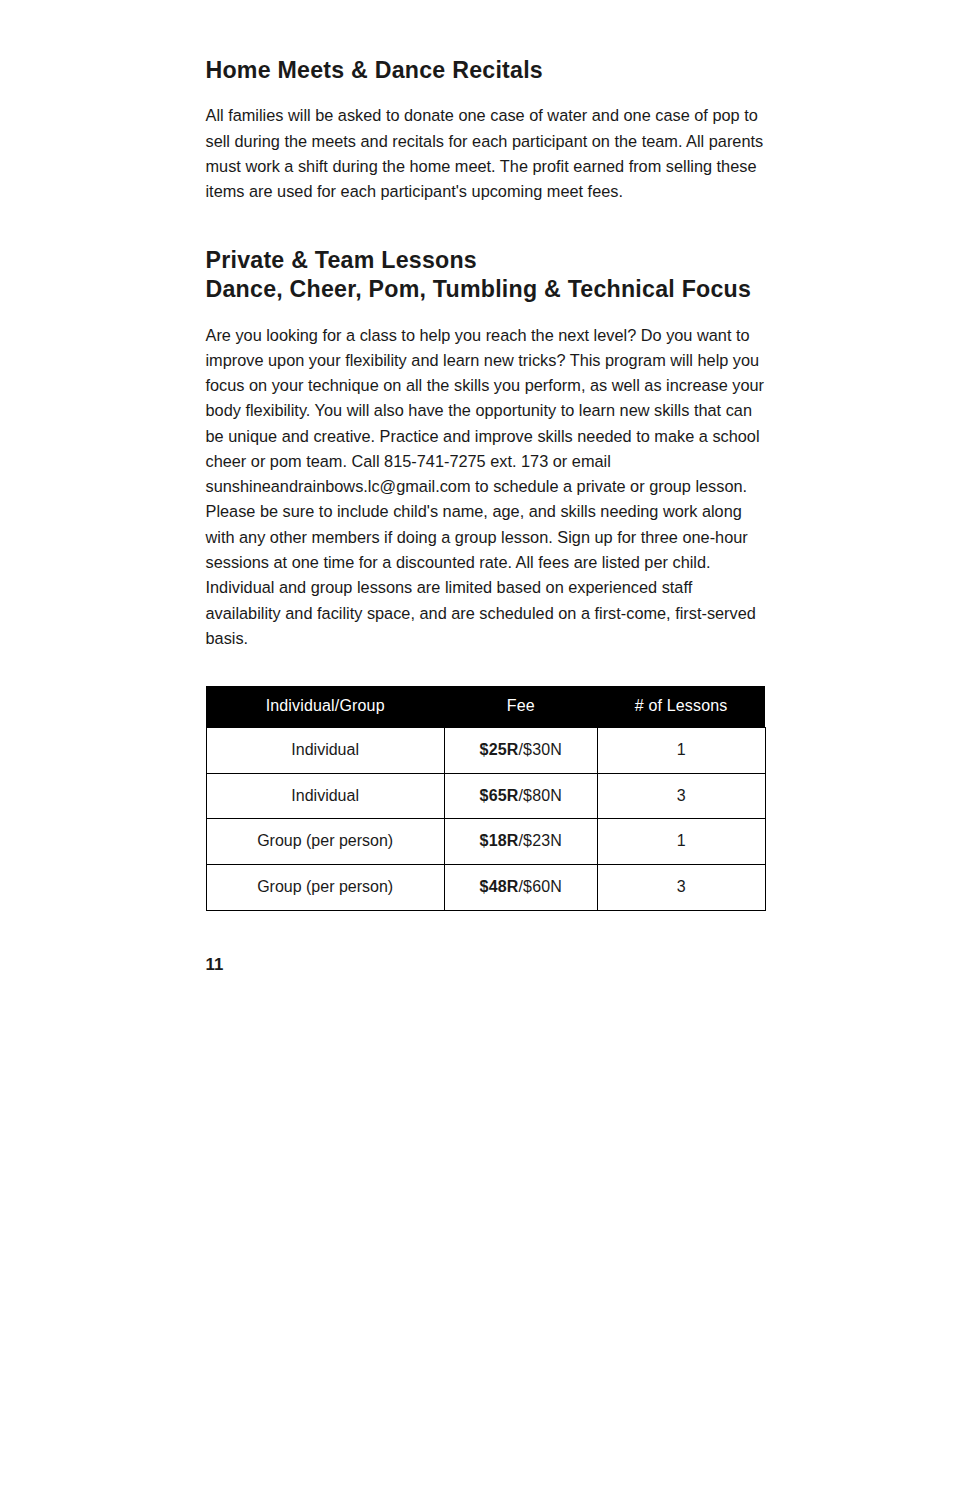Home Meets & Dance Recitals
All families will be asked to donate one case of water and one case of pop to sell during the meets and recitals for each participant on the team. All parents must work a shift during the home meet. The profit earned from selling these items are used for each participant's upcoming meet fees.
Private & Team Lessons
Dance, Cheer, Pom, Tumbling & Technical Focus
Are you looking for a class to help you reach the next level? Do you want to improve upon your flexibility and learn new tricks? This program will help you focus on your technique on all the skills you perform, as well as increase your body flexibility. You will also have the opportunity to learn new skills that can be unique and creative. Practice and improve skills needed to make a school cheer or pom team. Call 815-741-7275 ext. 173 or email sunshineandrainbows.lc@gmail.com to schedule a private or group lesson. Please be sure to include child's name, age, and skills needing work along with any other members if doing a group lesson. Sign up for three one-hour sessions at one time for a discounted rate. All fees are listed per child. Individual and group lessons are limited based on experienced staff availability and facility space, and are scheduled on a first-come, first-served basis.
| Individual/Group | Fee | # of Lessons |
| --- | --- | --- |
| Individual | $25R /$30N | 1 |
| Individual | $65R /$80N | 3 |
| Group (per person) | $18R /$23N | 1 |
| Group (per person) | $48R /$60N | 3 |
11